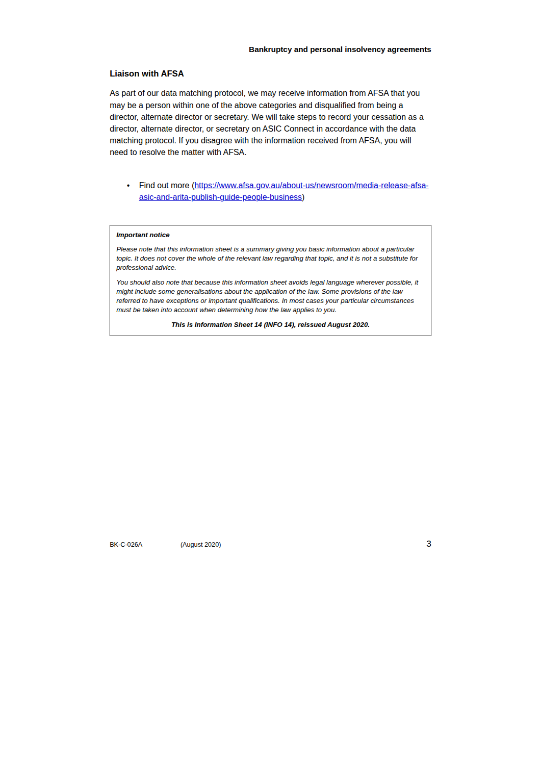Bankruptcy and personal insolvency agreements
Liaison with AFSA
As part of our data matching protocol, we may receive information from AFSA that you may be a person within one of the above categories and disqualified from being a director, alternate director or secretary. We will take steps to record your cessation as a director, alternate director, or secretary on ASIC Connect in accordance with the data matching protocol. If you disagree with the information received from AFSA, you will need to resolve the matter with AFSA.
Find out more (https://www.afsa.gov.au/about-us/newsroom/media-release-afsa-asic-and-arita-publish-guide-people-business)
Important notice
Please note that this information sheet is a summary giving you basic information about a particular topic. It does not cover the whole of the relevant law regarding that topic, and it is not a substitute for professional advice.
You should also note that because this information sheet avoids legal language wherever possible, it might include some generalisations about the application of the law. Some provisions of the law referred to have exceptions or important qualifications. In most cases your particular circumstances must be taken into account when determining how the law applies to you.
This is Information Sheet 14 (INFO 14), reissued August 2020.
BK-C-026A (August 2020) 3